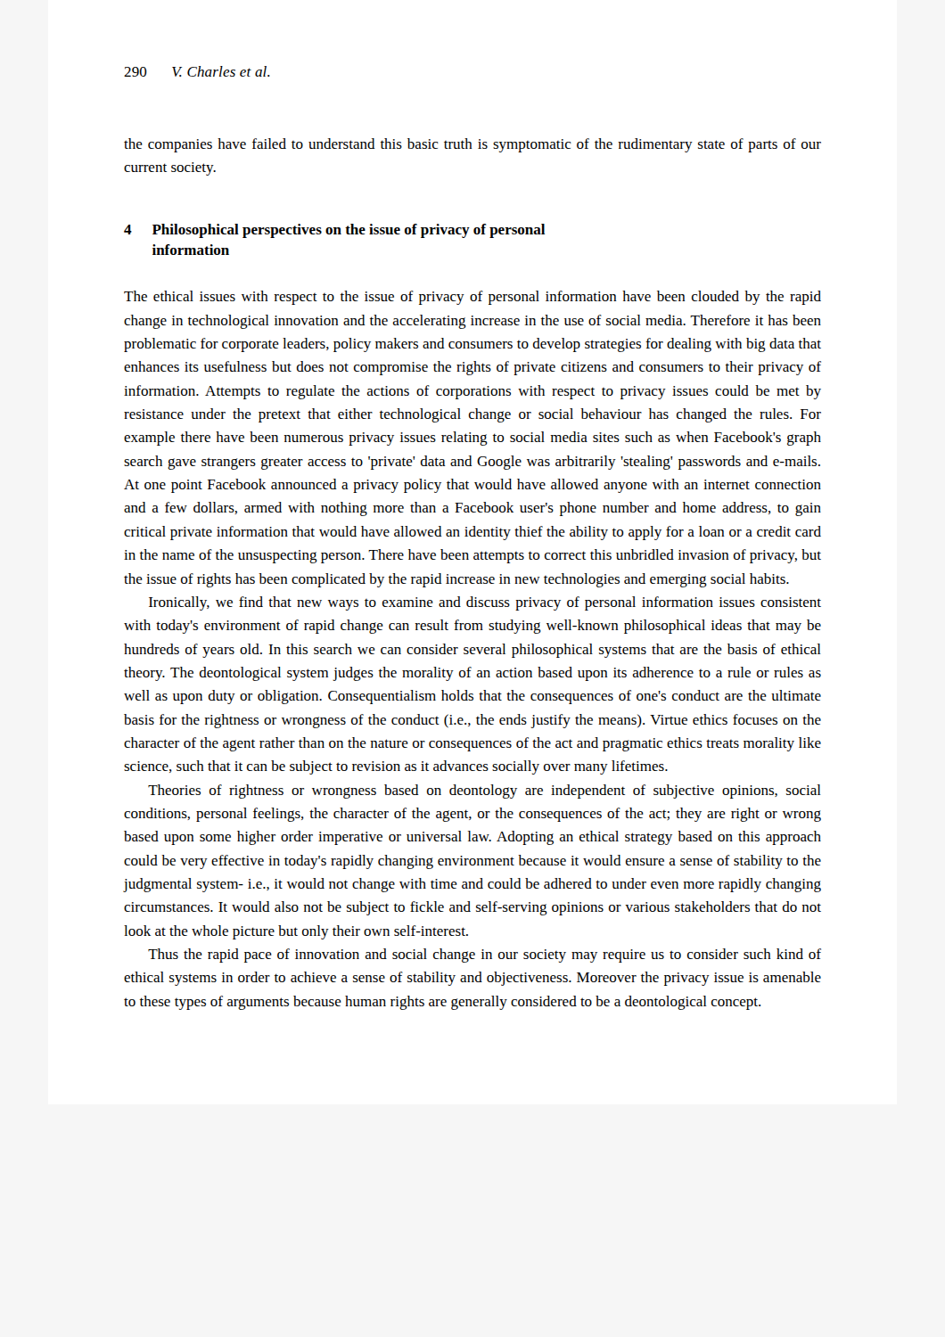290 V. Charles et al.
the companies have failed to understand this basic truth is symptomatic of the rudimentary state of parts of our current society.
4 Philosophical perspectives on the issue of privacy of personal information
The ethical issues with respect to the issue of privacy of personal information have been clouded by the rapid change in technological innovation and the accelerating increase in the use of social media. Therefore it has been problematic for corporate leaders, policy makers and consumers to develop strategies for dealing with big data that enhances its usefulness but does not compromise the rights of private citizens and consumers to their privacy of information. Attempts to regulate the actions of corporations with respect to privacy issues could be met by resistance under the pretext that either technological change or social behaviour has changed the rules. For example there have been numerous privacy issues relating to social media sites such as when Facebook's graph search gave strangers greater access to 'private' data and Google was arbitrarily 'stealing' passwords and e-mails. At one point Facebook announced a privacy policy that would have allowed anyone with an internet connection and a few dollars, armed with nothing more than a Facebook user's phone number and home address, to gain critical private information that would have allowed an identity thief the ability to apply for a loan or a credit card in the name of the unsuspecting person. There have been attempts to correct this unbridled invasion of privacy, but the issue of rights has been complicated by the rapid increase in new technologies and emerging social habits.
Ironically, we find that new ways to examine and discuss privacy of personal information issues consistent with today's environment of rapid change can result from studying well-known philosophical ideas that may be hundreds of years old. In this search we can consider several philosophical systems that are the basis of ethical theory. The deontological system judges the morality of an action based upon its adherence to a rule or rules as well as upon duty or obligation. Consequentialism holds that the consequences of one's conduct are the ultimate basis for the rightness or wrongness of the conduct (i.e., the ends justify the means). Virtue ethics focuses on the character of the agent rather than on the nature or consequences of the act and pragmatic ethics treats morality like science, such that it can be subject to revision as it advances socially over many lifetimes.
Theories of rightness or wrongness based on deontology are independent of subjective opinions, social conditions, personal feelings, the character of the agent, or the consequences of the act; they are right or wrong based upon some higher order imperative or universal law. Adopting an ethical strategy based on this approach could be very effective in today's rapidly changing environment because it would ensure a sense of stability to the judgmental system- i.e., it would not change with time and could be adhered to under even more rapidly changing circumstances. It would also not be subject to fickle and self-serving opinions or various stakeholders that do not look at the whole picture but only their own self-interest.
Thus the rapid pace of innovation and social change in our society may require us to consider such kind of ethical systems in order to achieve a sense of stability and objectiveness. Moreover the privacy issue is amenable to these types of arguments because human rights are generally considered to be a deontological concept.